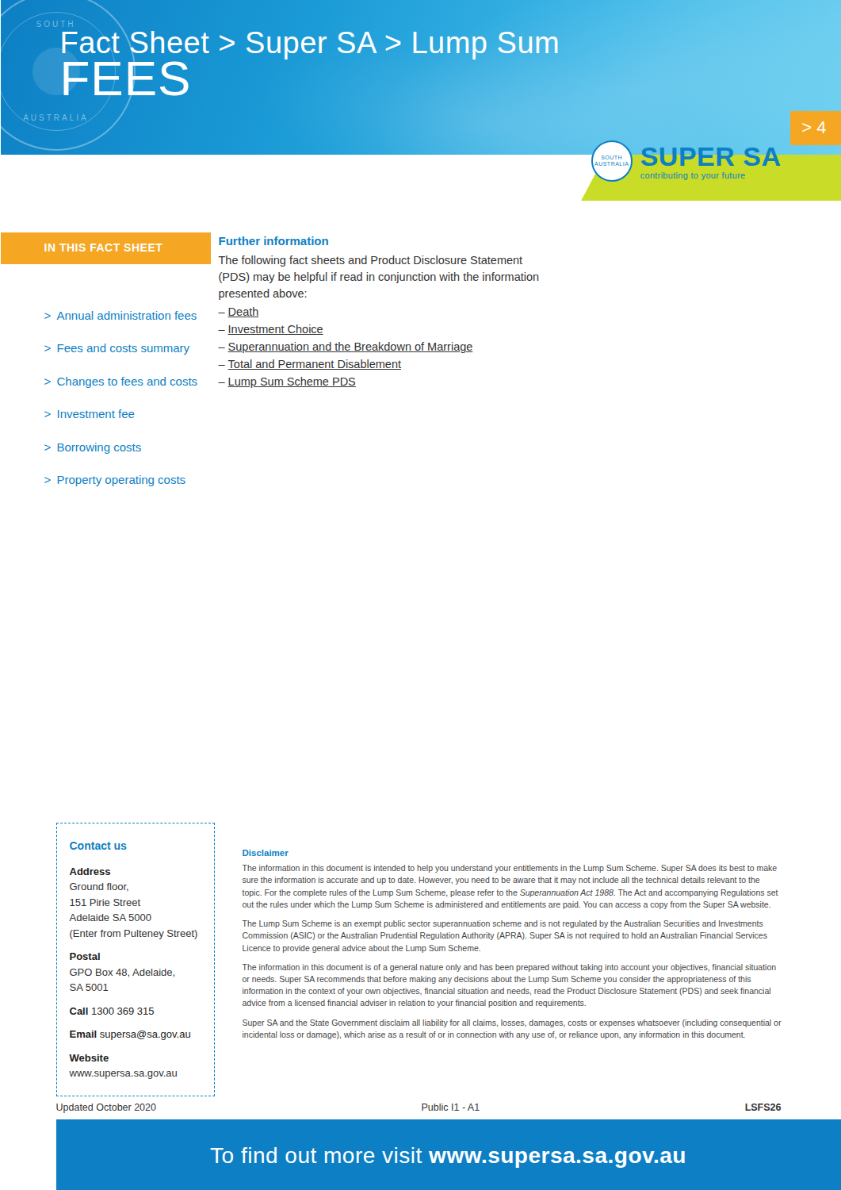SOUTH
AUSTRALIA
Fact Sheet > Super SA > Lump Sum
FEES
> 4
SOUTH
AUSTRALIA
SUPER SA contributing to your future
IN THIS FACT SHEET
Annual administration fees
Fees and costs summary
Changes to fees and costs
Investment fee
Borrowing costs
Property operating costs
Further information
The following fact sheets and Product Disclosure Statement (PDS) may be helpful if read in conjunction with the information presented above:
Death
Investment Choice
Superannuation and the Breakdown of Marriage
Total and Permanent Disablement
Lump Sum Scheme PDS
Contact us
Address Ground floor,
151 Pirie Street
Adelaide SA 5000
(Enter from Pulteney Street) Postal GPO Box 48, Adelaide,
SA 5001 Call 1300 369 315 Email supersa@sa.gov.au Website www.supersa.sa.gov.au
Disclaimer
The information in this document is intended to help you understand your entitlements in the Lump Sum Scheme. Super SA does its best to make sure the information is accurate and up to date. However, you need to be aware that it may not include all the technical details relevant to the topic. For the complete rules of the Lump Sum Scheme, please refer to the Superannuation Act 1988. The Act and accompanying Regulations set out the rules under which the Lump Sum Scheme is administered and entitlements are paid. You can access a copy from the Super SA website.
The Lump Sum Scheme is an exempt public sector superannuation scheme and is not regulated by the Australian Securities and Investments Commission (ASIC) or the Australian Prudential Regulation Authority (APRA). Super SA is not required to hold an Australian Financial Services Licence to provide general advice about the Lump Sum Scheme.
The information in this document is of a general nature only and has been prepared without taking into account your objectives, financial situation or needs. Super SA recommends that before making any decisions about the Lump Sum Scheme you consider the appropriateness of this information in the context of your own objectives, financial situation and needs, read the Product Disclosure Statement (PDS) and seek financial advice from a licensed financial adviser in relation to your financial position and requirements.
Super SA and the State Government disclaim all liability for all claims, losses, damages, costs or expenses whatsoever (including consequential or incidental loss or damage), which arise as a result of or in connection with any use of, or reliance upon, any information in this document.
Updated October 2020
Public I1 - A1
LSFS26
To find out more visit www.supersa.sa.gov.au